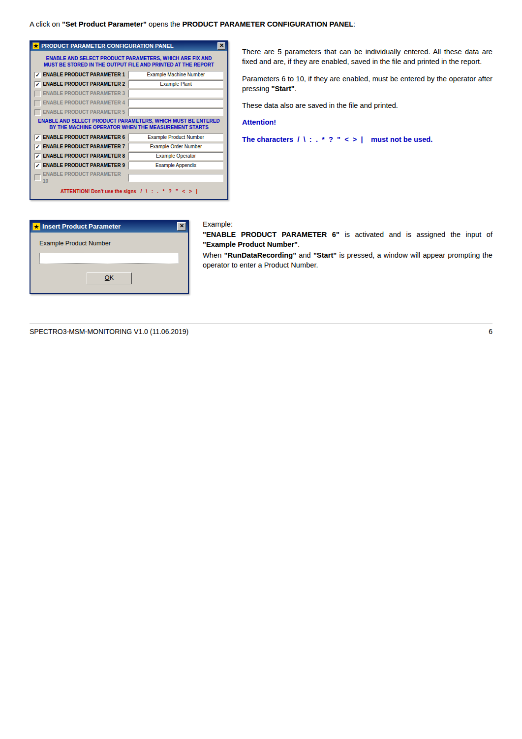A click on "Set Product Parameter" opens the PRODUCT PARAMETER CONFIGURATION PANEL:
★ PRODUCT PARAMETER CONFIGURATION PANEL ✕
ENABLE AND SELECT PRODUCT PARAMETERS, WHICH ARE FIX AND
MUST BE STORED IN THE OUTPUT FILE AND PRINTED AT THE REPORT
ENABLE PRODUCT PARAMETER 1 Example Machine Number
ENABLE PRODUCT PARAMETER 2 Example Plant
ENABLE PRODUCT PARAMETER 3
ENABLE PRODUCT PARAMETER 4
ENABLE PRODUCT PARAMETER 5
ENABLE AND SELECT PRODUCT PARAMETERS, WHICH MUST BE ENTERED
BY THE MACHINE OPERATOR WHEN THE MEASUREMENT STARTS
ENABLE PRODUCT PARAMETER 6 Example Product Number
ENABLE PRODUCT PARAMETER 7 Example Order Number
ENABLE PRODUCT PARAMETER 8 Example Operator
ENABLE PRODUCT PARAMETER 9 Example Appendix
ENABLE PRODUCT PARAMETER 10
ATTENTION! Don't use the signs / \ : . * ? " < > |
There are 5 parameters that can be individually entered. All these data are fixed and are, if they are enabled, saved in the file and printed in the report.
Parameters 6 to 10, if they are enabled, must be entered by the operator after pressing "Start".
These data also are saved in the file and printed.
Attention!
The characters / \ : . * ? " < > | must not be used.
★ Insert Product Parameter ✕
Example Product Number
OK
Example:
"ENABLE PRODUCT PARAMETER 6" is activated and is assigned the input of "Example Product Number".
When "RunDataRecording" and "Start" is pressed, a window will appear prompting the operator to enter a Product Number.
SPECTRO3-MSM-MONITORING V1.0 (11.06.2019) 6